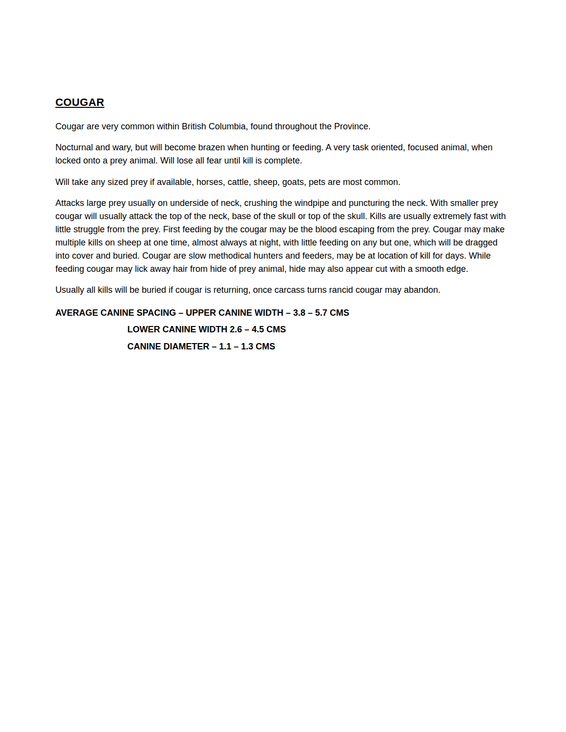COUGAR
Cougar are very common within British Columbia, found throughout the Province.
Nocturnal and wary, but will become brazen when hunting or feeding. A very task oriented, focused animal, when locked onto a prey animal. Will lose all fear until kill is complete.
Will take any sized prey if available, horses, cattle, sheep, goats, pets are most common.
Attacks large prey usually on underside of neck, crushing the windpipe and puncturing the neck. With smaller prey cougar will usually attack the top of the neck, base of the skull or top of the skull. Kills are usually extremely fast with little struggle from the prey. First feeding by the cougar may be the blood escaping from the prey. Cougar may make multiple kills on sheep at one time, almost always at night, with little feeding on any but one, which will be dragged into cover and buried. Cougar are slow methodical hunters and feeders, may be at location of kill for days. While feeding cougar may lick away hair from hide of prey animal, hide may also appear cut with a smooth edge.
Usually all kills will be buried if cougar is returning, once carcass turns rancid cougar may abandon.
AVERAGE CANINE SPACING – UPPER CANINE WIDTH – 3.8 – 5.7 CMS
LOWER CANINE WIDTH 2.6 – 4.5 CMS
CANINE DIAMETER – 1.1 – 1.3 CMS